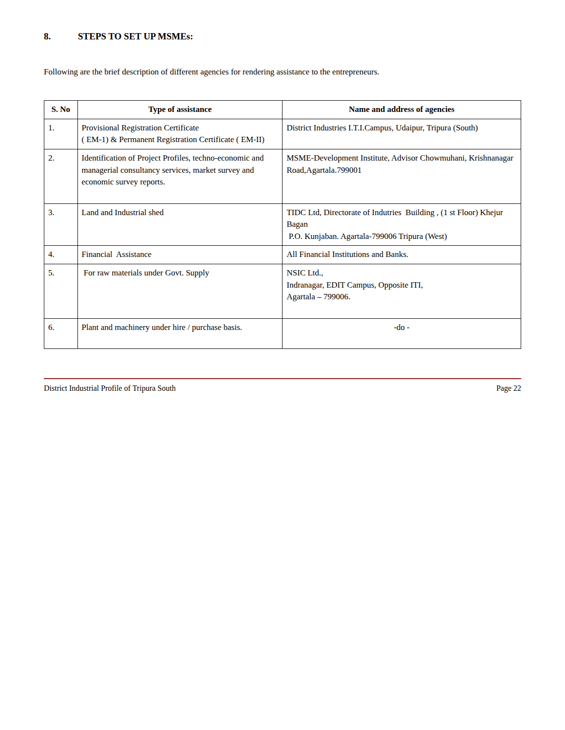8. STEPS TO SET UP MSMEs:
Following are the brief description of different agencies for rendering assistance to the entrepreneurs.
| S. No | Type of assistance | Name and address of agencies |
| --- | --- | --- |
| 1. | Provisional Registration Certificate ( EM-1) & Permanent Registration Certificate ( EM-II) | District Industries I.T.I.Campus, Udaipur, Tripura (South) |
| 2. | Identification of Project Profiles, techno-economic and managerial consultancy services, market survey and economic survey reports. | MSME-Development Institute, Advisor Chowmuhani, Krishnanagar Road,Agartala.799001 |
| 3. | Land and Industrial shed | TIDC Ltd, Directorate of Indutries Building , (1 st Floor) Khejur Bagan P.O. Kunjaban. Agartala-799006 Tripura (West) |
| 4. | Financial Assistance | All Financial Institutions and Banks. |
| 5. | For raw materials under Govt. Supply | NSIC Ltd., Indranagar, EDIT Campus, Opposite ITI, Agartala – 799006. |
| 6. | Plant and machinery under hire / purchase basis. | -do - |
District Industrial Profile of Tripura South Page 22